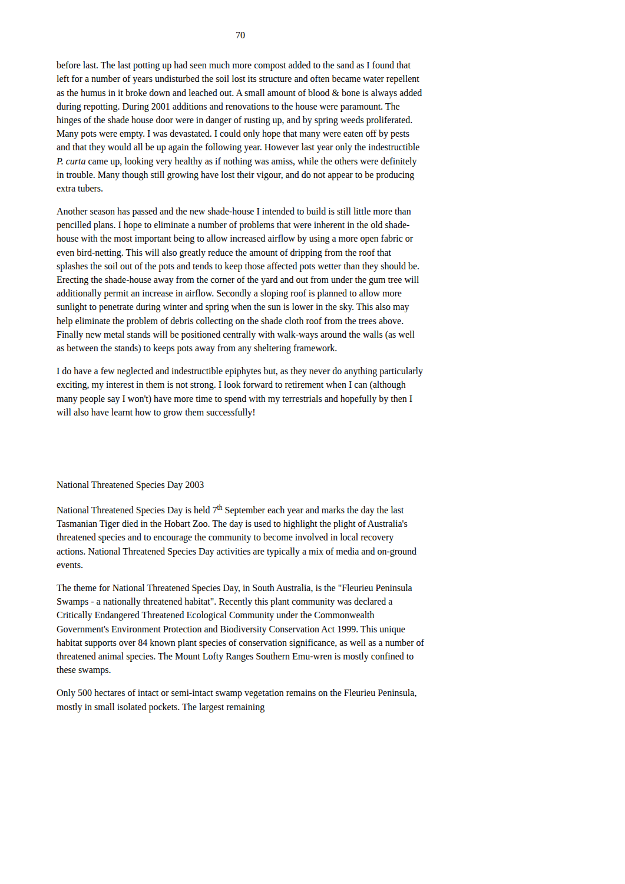70
before last. The last potting up had seen much more compost added to the sand as I found that left for a number of years undisturbed the soil lost its structure and often became water repellent as the humus in it broke down and leached out. A small amount of blood & bone is always added during repotting. During 2001 additions and renovations to the house were paramount. The hinges of the shade house door were in danger of rusting up, and by spring weeds proliferated. Many pots were empty. I was devastated. I could only hope that many were eaten off by pests and that they would all be up again the following year. However last year only the indestructible P. curta came up, looking very healthy as if nothing was amiss, while the others were definitely in trouble. Many though still growing have lost their vigour, and do not appear to be producing extra tubers.
Another season has passed and the new shade-house I intended to build is still little more than pencilled plans. I hope to eliminate a number of problems that were inherent in the old shade-house with the most important being to allow increased airflow by using a more open fabric or even bird-netting. This will also greatly reduce the amount of dripping from the roof that splashes the soil out of the pots and tends to keep those affected pots wetter than they should be. Erecting the shade-house away from the corner of the yard and out from under the gum tree will additionally permit an increase in airflow. Secondly a sloping roof is planned to allow more sunlight to penetrate during winter and spring when the sun is lower in the sky. This also may help eliminate the problem of debris collecting on the shade cloth roof from the trees above. Finally new metal stands will be positioned centrally with walk-ways around the walls (as well as between the stands) to keeps pots away from any sheltering framework.
I do have a few neglected and indestructible epiphytes but, as they never do anything particularly exciting, my interest in them is not strong. I look forward to retirement when I can (although many people say I won't) have more time to spend with my terrestrials and hopefully by then I will also have learnt how to grow them successfully!
National Threatened Species Day 2003
National Threatened Species Day is held 7th September each year and marks the day the last Tasmanian Tiger died in the Hobart Zoo. The day is used to highlight the plight of Australia's threatened species and to encourage the community to become involved in local recovery actions. National Threatened Species Day activities are typically a mix of media and on-ground events.
The theme for National Threatened Species Day, in South Australia, is the "Fleurieu Peninsula Swamps - a nationally threatened habitat". Recently this plant community was declared a Critically Endangered Threatened Ecological Community under the Commonwealth Government's Environment Protection and Biodiversity Conservation Act 1999. This unique habitat supports over 84 known plant species of conservation significance, as well as a number of threatened animal species. The Mount Lofty Ranges Southern Emu-wren is mostly confined to these swamps.
Only 500 hectares of intact or semi-intact swamp vegetation remains on the Fleurieu Peninsula, mostly in small isolated pockets. The largest remaining